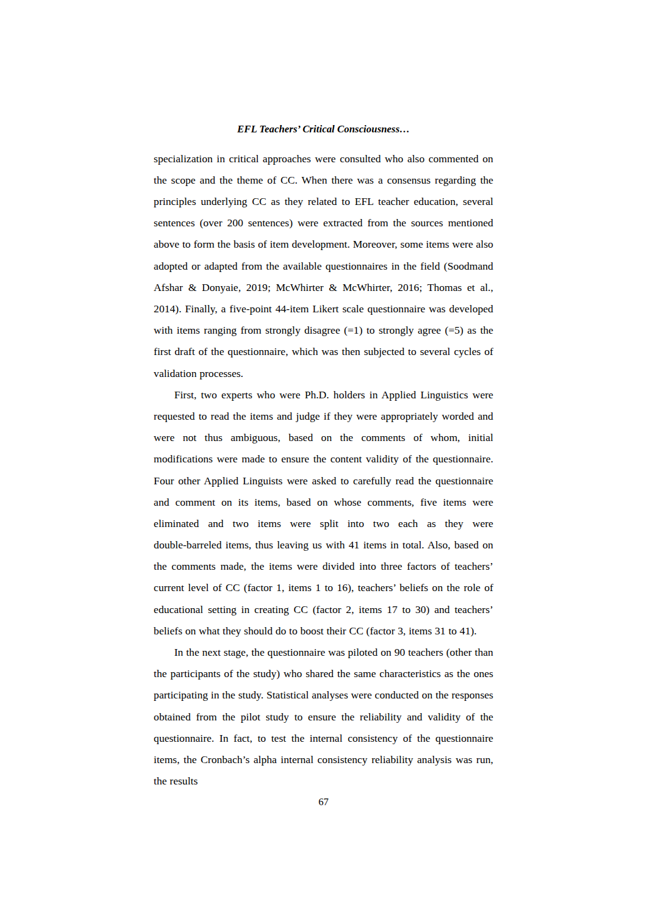EFL Teachers’ Critical Consciousness…
specialization in critical approaches were consulted who also commented on the scope and the theme of CC. When there was a consensus regarding the principles underlying CC as they related to EFL teacher education, several sentences (over 200 sentences) were extracted from the sources mentioned above to form the basis of item development. Moreover, some items were also adopted or adapted from the available questionnaires in the field (Soodmand Afshar & Donyaie, 2019; McWhirter & McWhirter, 2016; Thomas et al., 2014). Finally, a five‑point 44‑item Likert scale questionnaire was developed with items ranging from strongly disagree (=1) to strongly agree (=5) as the first draft of the questionnaire, which was then subjected to several cycles of validation processes.
First, two experts who were Ph.D. holders in Applied Linguistics were requested to read the items and judge if they were appropriately worded and were not thus ambiguous, based on the comments of whom, initial modifications were made to ensure the content validity of the questionnaire. Four other Applied Linguists were asked to carefully read the questionnaire and comment on its items, based on whose comments, five items were eliminated and two items were split into two each as they were double‑barreled items, thus leaving us with 41 items in total. Also, based on the comments made, the items were divided into three factors of teachers’ current level of CC (factor 1, items 1 to 16), teachers’ beliefs on the role of educational setting in creating CC (factor 2, items 17 to 30) and teachers’ beliefs on what they should do to boost their CC (factor 3, items 31 to 41).
In the next stage, the questionnaire was piloted on 90 teachers (other than the participants of the study) who shared the same characteristics as the ones participating in the study. Statistical analyses were conducted on the responses obtained from the pilot study to ensure the reliability and validity of the questionnaire. In fact, to test the internal consistency of the questionnaire items, the Cronbach’s alpha internal consistency reliability analysis was run, the results
67